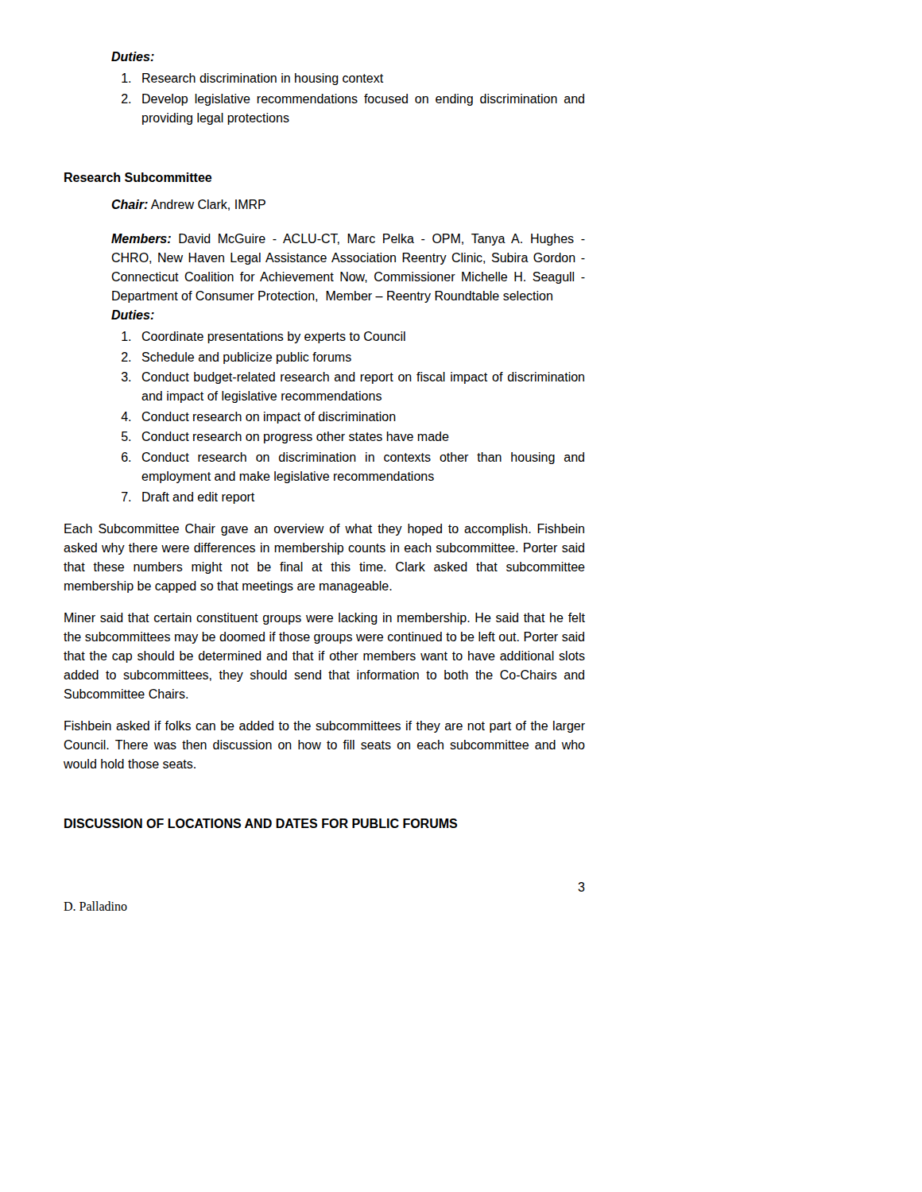Duties:
Research discrimination in housing context
Develop legislative recommendations focused on ending discrimination and providing legal protections
Research Subcommittee
Chair: Andrew Clark, IMRP
Members: David McGuire - ACLU-CT, Marc Pelka - OPM, Tanya A. Hughes - CHRO, New Haven Legal Assistance Association Reentry Clinic, Subira Gordon - Connecticut Coalition for Achievement Now, Commissioner Michelle H. Seagull - Department of Consumer Protection, Member – Reentry Roundtable selection
Duties:
Coordinate presentations by experts to Council
Schedule and publicize public forums
Conduct budget-related research and report on fiscal impact of discrimination and impact of legislative recommendations
Conduct research on impact of discrimination
Conduct research on progress other states have made
Conduct research on discrimination in contexts other than housing and employment and make legislative recommendations
Draft and edit report
Each Subcommittee Chair gave an overview of what they hoped to accomplish. Fishbein asked why there were differences in membership counts in each subcommittee. Porter said that these numbers might not be final at this time. Clark asked that subcommittee membership be capped so that meetings are manageable.
Miner said that certain constituent groups were lacking in membership. He said that he felt the subcommittees may be doomed if those groups were continued to be left out. Porter said that the cap should be determined and that if other members want to have additional slots added to subcommittees, they should send that information to both the Co-Chairs and Subcommittee Chairs.
Fishbein asked if folks can be added to the subcommittees if they are not part of the larger Council. There was then discussion on how to fill seats on each subcommittee and who would hold those seats.
DISCUSSION OF LOCATIONS AND DATES FOR PUBLIC FORUMS
3
D. Palladino